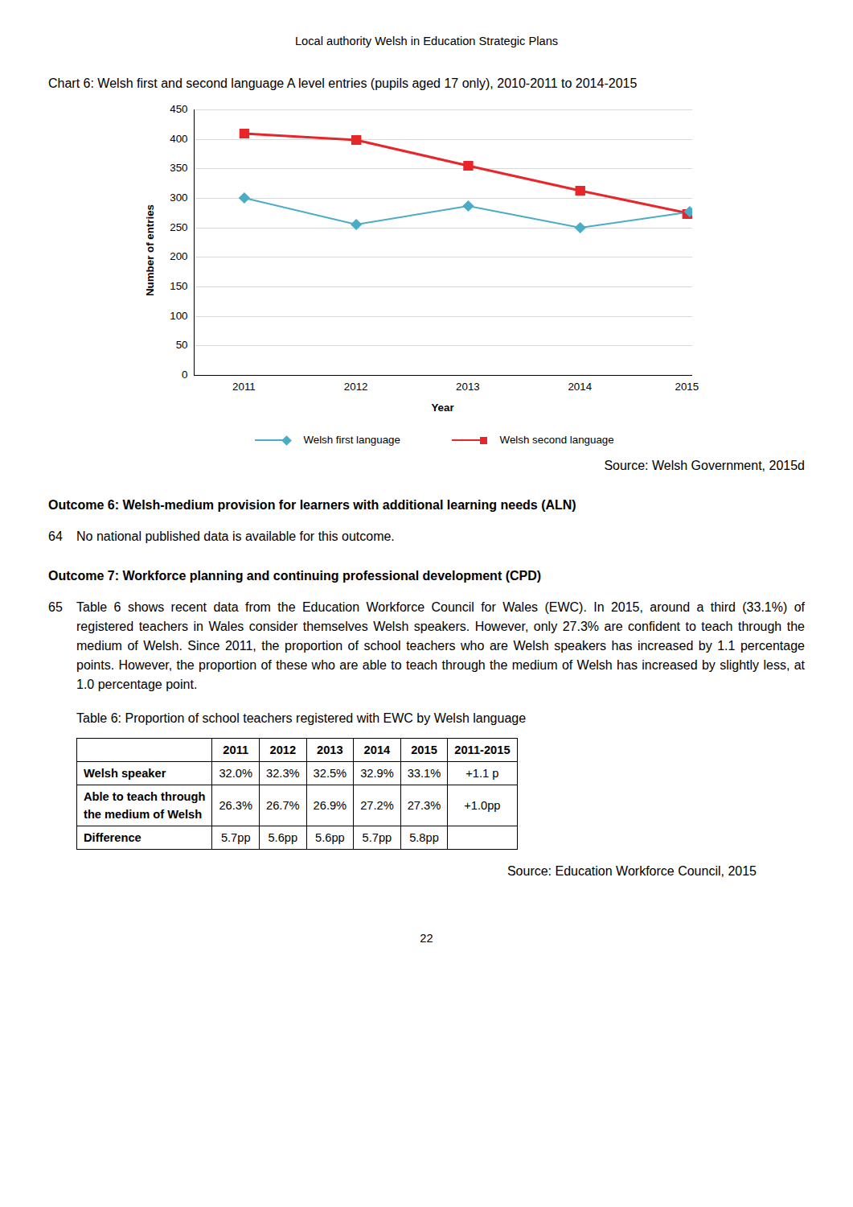Local authority Welsh in Education Strategic Plans
Chart 6: Welsh first and second language A level entries (pupils aged 17 only), 2010-2011 to 2014-2015
Number of entries
450
400
350
300
250
200
150
100
50
0
2011
2012
2013
2014
2015
Year
Welsh first language Welsh second language
Source: Welsh Government, 2015d
Outcome 6: Welsh-medium provision for learners with additional learning needs (ALN)
64
No national published data is available for this outcome.
Outcome 7: Workforce planning and continuing professional development (CPD)
65
Table 6 shows recent data from the Education Workforce Council for Wales (EWC). In 2015, around a third (33.1%) of registered teachers in Wales consider themselves Welsh speakers. However, only 27.3% are confident to teach through the medium of Welsh. Since 2011, the proportion of school teachers who are Welsh speakers has increased by 1.1 percentage points. However, the proportion of these who are able to teach through the medium of Welsh has increased by slightly less, at 1.0 percentage point.
Table 6: Proportion of school teachers registered with EWC by Welsh language
| | 2011 | 2012 | 2013 | 2014 | 2015 | 2011-2015 |
| --- | --- | --- | --- | --- | --- | --- |
| Welsh speaker | 32.0% | 32.3% | 32.5% | 32.9% | 33.1% | +1.1 p |
| Able to teach through the medium of Welsh | 26.3% | 26.7% | 26.9% | 27.2% | 27.3% | +1.0pp |
| Difference | 5.7pp | 5.6pp | 5.6pp | 5.7pp | 5.8pp | |
Source: Education Workforce Council, 2015
22